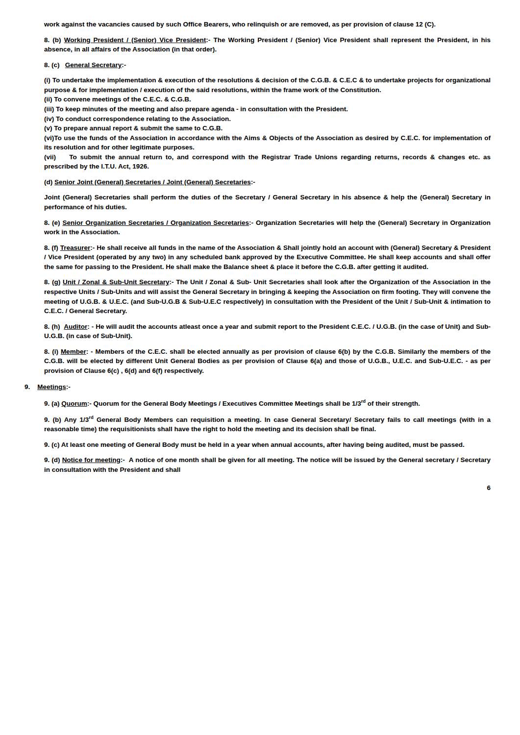work against the vacancies caused by such Office Bearers, who relinquish or are removed, as per provision of clause 12 (C).
8. (b) Working President / (Senior) Vice President:- The Working President / (Senior) Vice President shall represent the President, in his absence, in all affairs of the Association (in that order).
8. (c) General Secretary:-
(i) To undertake the implementation & execution of the resolutions & decision of the C.G.B. & C.E.C & to undertake projects for organizational purpose & for implementation / execution of the said resolutions, within the frame work of the Constitution.
(ii) To convene meetings of the C.E.C. & C.G.B.
(iii) To keep minutes of the meeting and also prepare agenda - in consultation with the President.
(iv) To conduct correspondence relating to the Association.
(v) To prepare annual report & submit the same to C.G.B.
(vi)To use the funds of the Association in accordance with the Aims & Objects of the Association as desired by C.E.C. for implementation of its resolution and for other legitimate purposes.
(vii) To submit the annual return to, and correspond with the Registrar Trade Unions regarding returns, records & changes etc. as prescribed by the I.T.U. Act, 1926.
(d) Senior Joint (General) Secretaries / Joint (General) Secretaries:-
Joint (General) Secretaries shall perform the duties of the Secretary / General Secretary in his absence & help the (General) Secretary in performance of his duties.
8. (e) Senior Organization Secretaries / Organization Secretaries:- Organization Secretaries will help the (General) Secretary in Organization work in the Association.
8. (f) Treasurer:- He shall receive all funds in the name of the Association & Shall jointly hold an account with (General) Secretary & President / Vice President (operated by any two) in any scheduled bank approved by the Executive Committee. He shall keep accounts and shall offer the same for passing to the President. He shall make the Balance sheet & place it before the C.G.B. after getting it audited.
8. (g) Unit / Zonal & Sub-Unit Secretary:- The Unit / Zonal & Sub- Unit Secretaries shall look after the Organization of the Association in the respective Units / Sub-Units and will assist the General Secretary in bringing & keeping the Association on firm footing. They will convene the meeting of U.G.B. & U.E.C. (and Sub-U.G.B & Sub-U.E.C respectively) in consultation with the President of the Unit / Sub-Unit & intimation to C.E.C. / General Secretary.
8. (h) Auditor: - He will audit the accounts atleast once a year and submit report to the President C.E.C. / U.G.B. (in the case of Unit) and Sub-U.G.B. (in case of Sub-Unit).
8. (i) Member: - Members of the C.E.C. shall be elected annually as per provision of clause 6(b) by the C.G.B. Similarly the members of the C.G.B. will be elected by different Unit General Bodies as per provision of Clause 6(a) and those of U.G.B., U.E.C. and Sub-U.E.C. - as per provision of Clause 6(c) , 6(d) and 6(f) respectively.
9. Meetings:-
9. (a) Quorum:- Quorum for the General Body Meetings / Executives Committee Meetings shall be 1/3rd of their strength.
9. (b) Any 1/3rd General Body Members can requisition a meeting. In case General Secretary/ Secretary fails to call meetings (with in a reasonable time) the requisitionists shall have the right to hold the meeting and its decision shall be final.
9. (c) At least one meeting of General Body must be held in a year when annual accounts, after having being audited, must be passed.
9. (d) Notice for meeting:- A notice of one month shall be given for all meeting. The notice will be issued by the General secretary / Secretary in consultation with the President and shall
6